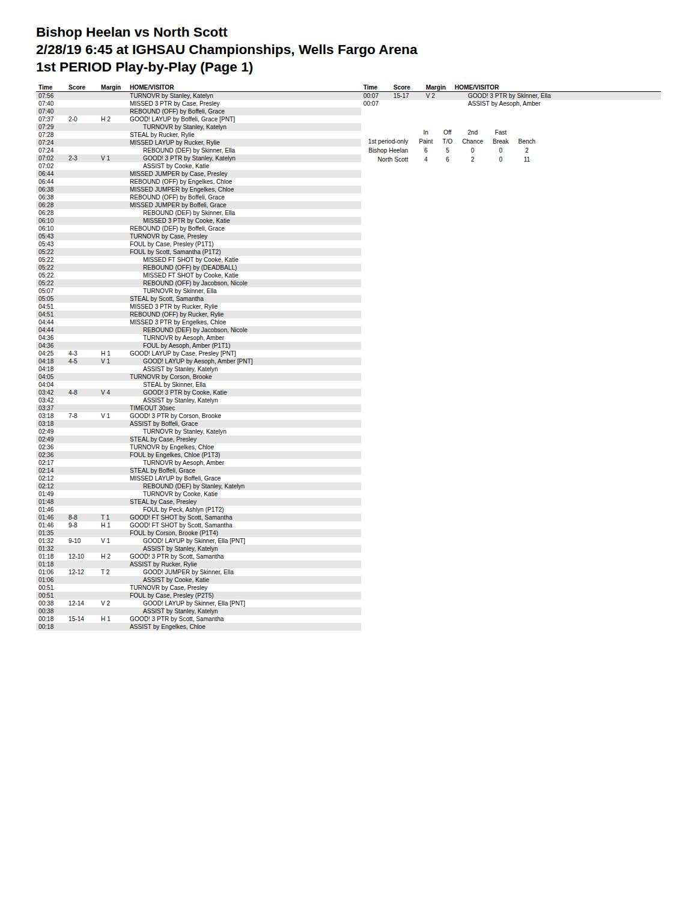Bishop Heelan vs North Scott
2/28/19 6:45 at IGHSAU Championships, Wells Fargo Arena
1st PERIOD Play-by-Play (Page 1)
| / Time / Score / Margin / HOME/VISITOR / / --- / --- / --- / --- / / 07:56 / / / TURNOVR by Stanley, Katelyn / / 07:40 / / / MISSED 3 PTR by Case, Presley / / 07:40 / / / REBOUND (OFF) by Boffeli, Grace / / 07:37 / 2-0 / H 2 / GOOD! LAYUP by Boffeli, Grace [PNT] / / 07:29 / / / TURNOVR by Stanley, Katelyn / / 07:28 / / / STEAL by Rucker, Rylie / / 07:24 / / / MISSED LAYUP by Rucker, Rylie / / 07:24 / / / REBOUND (DEF) by Skinner, Ella / / 07:02 / 2-3 / V 1 / GOOD! 3 PTR by Stanley, Katelyn / / 07:02 / / / ASSIST by Cooke, Katie / / 06:44 / / / MISSED JUMPER by Case, Presley / / 06:44 / / / REBOUND (OFF) by Engelkes, Chloe / / 06:38 / / / MISSED JUMPER by Engelkes, Chloe / / 06:38 / / / REBOUND (OFF) by Boffeli, Grace / / 06:28 / / / MISSED JUMPER by Boffeli, Grace / / 06:28 / / / REBOUND (DEF) by Skinner, Ella / / 06:10 / / / MISSED 3 PTR by Cooke, Katie / / 06:10 / / / REBOUND (DEF) by Boffeli, Grace / / 05:43 / / / TURNOVR by Case, Presley / / 05:43 / / / FOUL by Case, Presley (P1T1) / / 05:22 / / / FOUL by Scott, Samantha (P1T2) / / 05:22 / / / MISSED FT SHOT by Cooke, Katie / / 05:22 / / / REBOUND (OFF) by (DEADBALL) / / 05:22 / / / MISSED FT SHOT by Cooke, Katie / / 05:22 / / / REBOUND (OFF) by Jacobson, Nicole / / 05:07 / / / TURNOVR by Skinner, Ella / / 05:05 / / / STEAL by Scott, Samantha / / 04:51 / / / MISSED 3 PTR by Rucker, Rylie / / 04:51 / / / REBOUND (OFF) by Rucker, Rylie / / 04:44 / / / MISSED 3 PTR by Engelkes, Chloe / / 04:44 / / / REBOUND (DEF) by Jacobson, Nicole / / 04:36 / / / TURNOVR by Aesoph, Amber / / 04:36 / / / FOUL by Aesoph, Amber (P1T1) / / 04:25 / 4-3 / H 1 / GOOD! LAYUP by Case, Presley [PNT] / / 04:18 / 4-5 / V 1 / GOOD! LAYUP by Aesoph, Amber [PNT] / / 04:18 / / / ASSIST by Stanley, Katelyn / / 04:05 / / / TURNOVR by Corson, Brooke / / 04:04 / / / STEAL by Skinner, Ella / / 03:42 / 4-8 / V 4 / GOOD! 3 PTR by Cooke, Katie / / 03:42 / / / ASSIST by Stanley, Katelyn / / 03:37 / / / TIMEOUT 30sec / / 03:18 / 7-8 / V 1 / GOOD! 3 PTR by Corson, Brooke / / 03:18 / / / ASSIST by Boffeli, Grace / / 02:49 / / / TURNOVR by Stanley, Katelyn / / 02:49 / / / STEAL by Case, Presley / / 02:36 / / / TURNOVR by Engelkes, Chloe / / 02:36 / / / FOUL by Engelkes, Chloe (P1T3) / / 02:17 / / / TURNOVR by Aesoph, Amber / / 02:14 / / / STEAL by Boffeli, Grace / / 02:12 / / / MISSED LAYUP by Boffeli, Grace / / 02:12 / / / REBOUND (DEF) by Stanley, Katelyn / / 01:49 / / / TURNOVR by Cooke, Katie / / 01:48 / / / STEAL by Case, Presley / / 01:46 / / / FOUL by Peck, Ashlyn (P1T2) / / 01:46 / 8-8 / T 1 / GOOD! FT SHOT by Scott, Samantha / / 01:46 / 9-8 / H 1 / GOOD! FT SHOT by Scott, Samantha / / 01:35 / / / FOUL by Corson, Brooke (P1T4) / / 01:32 / 9-10 / V 1 / GOOD! LAYUP by Skinner, Ella [PNT] / / 01:32 / / / ASSIST by Stanley, Katelyn / / 01:18 / 12-10 / H 2 / GOOD! 3 PTR by Scott, Samantha / / 01:18 / / / ASSIST by Rucker, Rylie / / 01:06 / 12-12 / T 2 / GOOD! JUMPER by Skinner, Ella / / 01:06 / / / ASSIST by Cooke, Katie / / 00:51 / / / TURNOVR by Case, Presley / / 00:51 / / / FOUL by Case, Presley (P2T5) / / 00:38 / 12-14 / V 2 / GOOD! LAYUP by Skinner, Ella [PNT] / / 00:38 / / / ASSIST by Stanley, Katelyn / / 00:18 / 15-14 / H 1 / GOOD! 3 PTR by Scott, Samantha / / 00:18 / / / ASSIST by Engelkes, Chloe / | / Time / Score / Margin / HOME/VISITOR / / --- / --- / --- / --- / / 00:07 / 15-17 / V 2 / GOOD! 3 PTR by Skinner, Ella / / 00:07 / / / ASSIST by Aesoph, Amber / / / In / Off / 2nd / Fast / / / --- / --- / --- / --- / --- / --- / / 1st period-only / Paint / T/O / Chance / Break / Bench / / Bishop Heelan / 6 / 5 / 0 / 0 / 2 / / North Scott / 4 / 6 / 2 / 0 / 11 / |